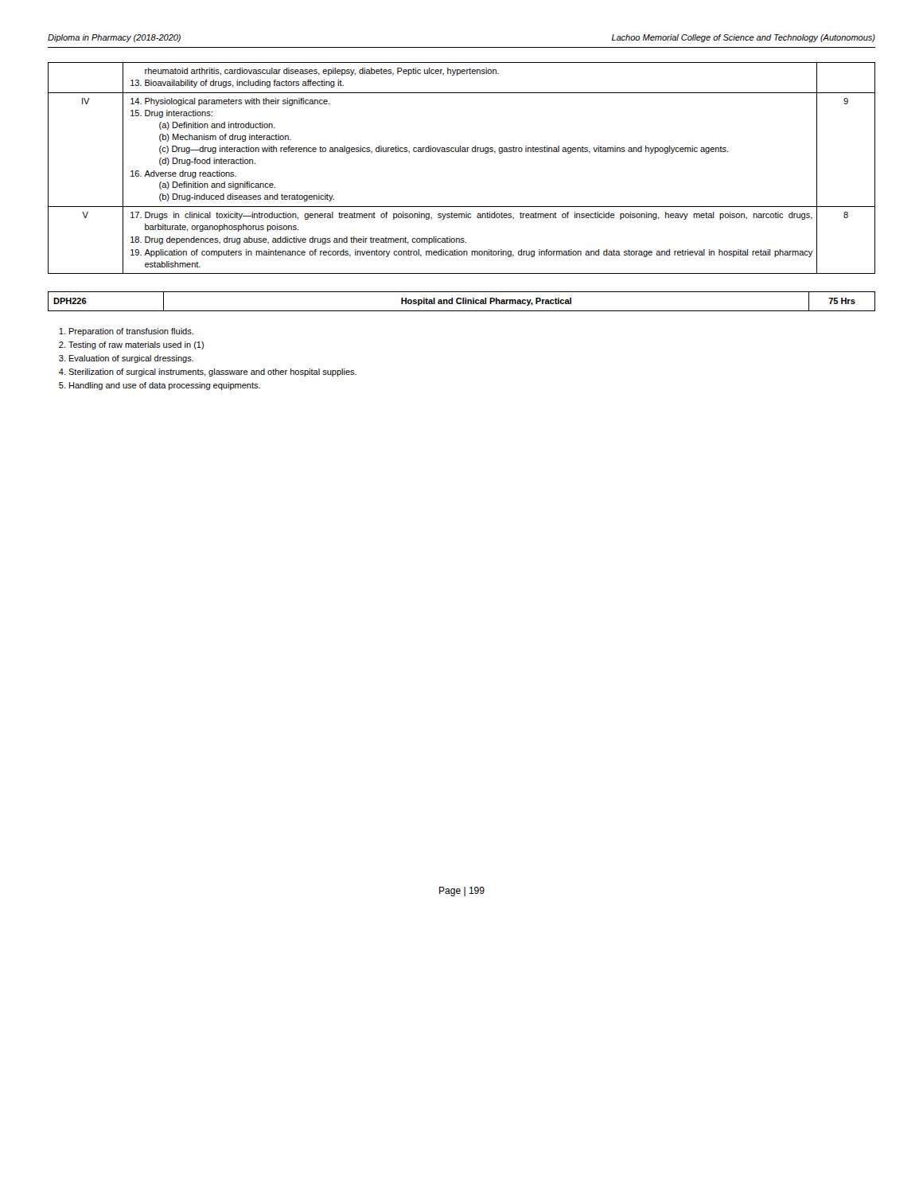Diploma in Pharmacy (2018-2020) Lachoo Memorial College of Science and Technology (Autonomous)
| | rheumatoid arthritis, cardiovascular diseases, epilepsy, diabetes, Peptic ulcer, hypertension. Bioavailability of drugs, including factors affecting it. | |
| IV | Physiological parameters with their significance. Drug interactions: (a) Definition and introduction. (b) Mechanism of drug interaction. (c) Drug—drug interaction with reference to analgesics, diuretics, cardiovascular drugs, gastro intestinal agents, vitamins and hypoglycemic agents. (d) Drug-food interaction. Adverse drug reactions. (a) Definition and significance. (b) Drug-induced diseases and teratogenicity. | 9 |
| V | Drugs in clinical toxicity—introduction, general treatment of poisoning, systemic antidotes, treatment of insecticide poisoning, heavy metal poison, narcotic drugs, barbiturate, organophosphorus poisons. Drug dependences, drug abuse, addictive drugs and their treatment, complications. Application of computers in maintenance of records, inventory control, medication monitoring, drug information and data storage and retrieval in hospital retail pharmacy establishment. | 8 |
| DPH226 | Hospital and Clinical Pharmacy, Practical | 75 Hrs |
Preparation of transfusion fluids.
Testing of raw materials used in (1)
Evaluation of surgical dressings.
Sterilization of surgical instruments, glassware and other hospital supplies.
Handling and use of data processing equipments.
Page | 199